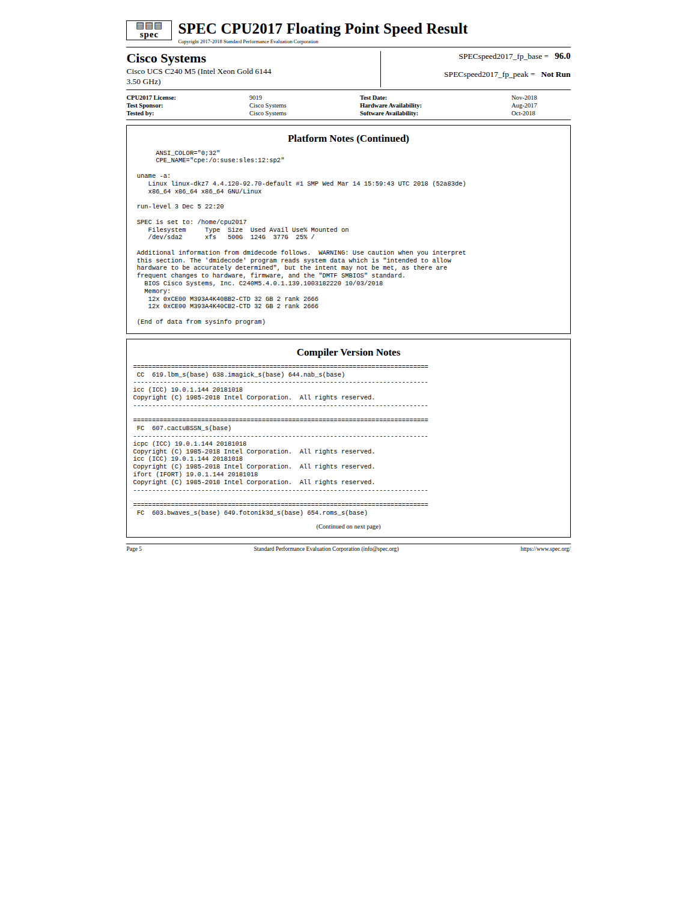▤▤▤
spec
SPEC CPU2017 Floating Point Speed Result
Copyright 2017-2018 Standard Performance Evaluation Corporation
Cisco Systems
Cisco UCS C240 M5 (Intel Xeon Gold 6144
3.50 GHz)
SPECspeed2017_fp_base = 96.0
SPECspeed2017_fp_peak = Not Run
| CPU2017 License: | 9019 | Test Date: | Nov-2018 |
| Test Sponsor: | Cisco Systems | Hardware Availability: | Aug-2017 |
| Tested by: | Cisco Systems | Software Availability: | Oct-2018 |
Platform Notes (Continued)
      ANSI_COLOR="0;32"
      CPE_NAME="cpe:/o:suse:sles:12:sp2"

 uname -a:
    Linux linux-dkz7 4.4.120-92.70-default #1 SMP Wed Mar 14 15:59:43 UTC 2018 (52a83de)
    x86_64 x86_64 x86_64 GNU/Linux

 run-level 3 Dec 5 22:20

 SPEC is set to: /home/cpu2017
    Filesystem     Type  Size  Used Avail Use% Mounted on
    /dev/sda2      xfs   500G  124G  377G  25% /

 Additional information from dmidecode follows.  WARNING: Use caution when you interpret
 this section. The 'dmidecode' program reads system data which is "intended to allow
 hardware to be accurately determined", but the intent may not be met, as there are
 frequent changes to hardware, firmware, and the "DMTF SMBIOS" standard.
   BIOS Cisco Systems, Inc. C240M5.4.0.1.139.1003182220 10/03/2018
   Memory:
    12x 0xCE00 M393A4K40BB2-CTD 32 GB 2 rank 2666
    12x 0xCE00 M393A4K40CB2-CTD 32 GB 2 rank 2666

 (End of data from sysinfo program)
Compiler Version Notes
==============================================================================
 CC  619.lbm_s(base) 638.imagick_s(base) 644.nab_s(base)
------------------------------------------------------------------------------
icc (ICC) 19.0.1.144 20181018
Copyright (C) 1985-2018 Intel Corporation.  All rights reserved.
------------------------------------------------------------------------------

==============================================================================
 FC  607.cactuBSSN_s(base)
------------------------------------------------------------------------------
icpc (ICC) 19.0.1.144 20181018
Copyright (C) 1985-2018 Intel Corporation.  All rights reserved.
icc (ICC) 19.0.1.144 20181018
Copyright (C) 1985-2018 Intel Corporation.  All rights reserved.
ifort (IFORT) 19.0.1.144 20181018
Copyright (C) 1985-2018 Intel Corporation.  All rights reserved.
------------------------------------------------------------------------------

==============================================================================
 FC  603.bwaves_s(base) 649.fotonik3d_s(base) 654.roms_s(base)
(Continued on next page)
Page 5
Standard Performance Evaluation Corporation (info@spec.org)
https://www.spec.org/